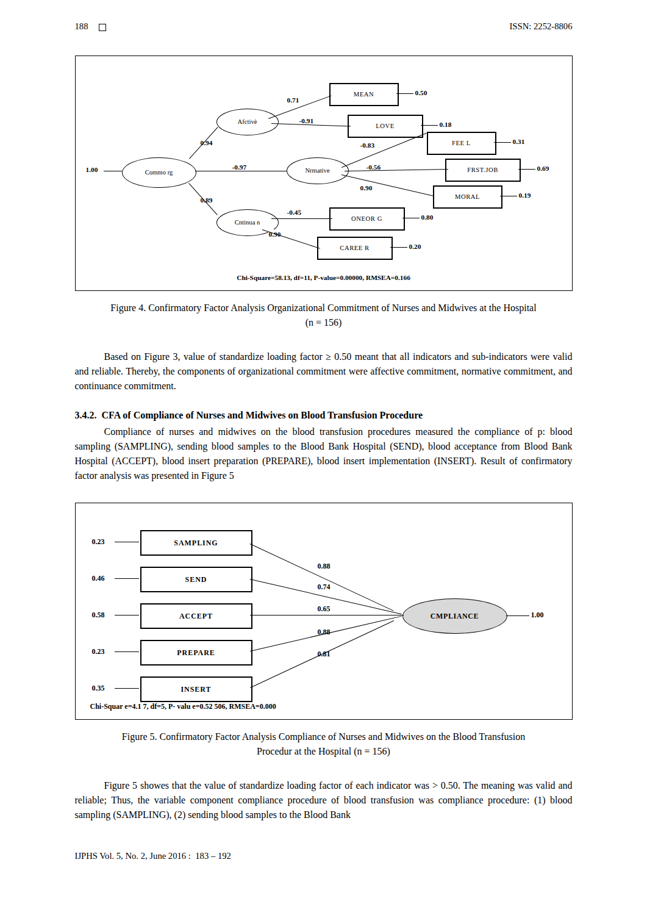188
ISSN: 2252-8806
Commo rg
Afctivè
Nrmative
Cntinua n
MEAN
LOVE
FEE L
FRST.JOB
MORAL
ONEOR G
CAREE R
1.00
0.50
0.18
0.31
0.69
0.19
0.80
0.20
0.94
0.89
-0.97
0.71
-0.91
-0.83
-0.56
0.90
-0.45
0.90
Chi-Square=58.13, df=11, P-value=0.00000, RMSEA=0.166
Figure 4. Confirmatory Factor Analysis Organizational Commitment of Nurses and Midwives at the Hospital (n = 156)
Based on Figure 3, value of standardize loading factor ≥ 0.50 meant that all indicators and sub-indicators were valid and reliable. Thereby, the components of organizational commitment were affective commitment, normative commitment, and continuance commitment.
3.4.2. CFA of Compliance of Nurses and Midwives on Blood Transfusion Procedure
Compliance of nurses and midwives on the blood transfusion procedures measured the compliance of p: blood sampling (SAMPLING), sending blood samples to the Blood Bank Hospital (SEND), blood acceptance from Blood Bank Hospital (ACCEPT), blood insert preparation (PREPARE), blood insert implementation (INSERT). Result of confirmatory factor analysis was presented in Figure 5
0.23
0.46
0.58
0.23
0.35
SAMPLING
SEND
ACCEPT
PREPARE
INSERT
CMPLIANCE
1.00
0.88
0.74
0.65
0.88
0.81
Chi-Squar e=4.1 7, df=5, P- valu e=0.52 506, RMSEA=0.000
Figure 5. Confirmatory Factor Analysis Compliance of Nurses and Midwives on the Blood Transfusion Procedur at the Hospital (n = 156)
Figure 5 showes that the value of standardize loading factor of each indicator was > 0.50. The meaning was valid and reliable; Thus, the variable component compliance procedure of blood transfusion was compliance procedure: (1) blood sampling (SAMPLING), (2) sending blood samples to the Blood Bank
IJPHS Vol. 5, No. 2, June 2016 : 183 – 192